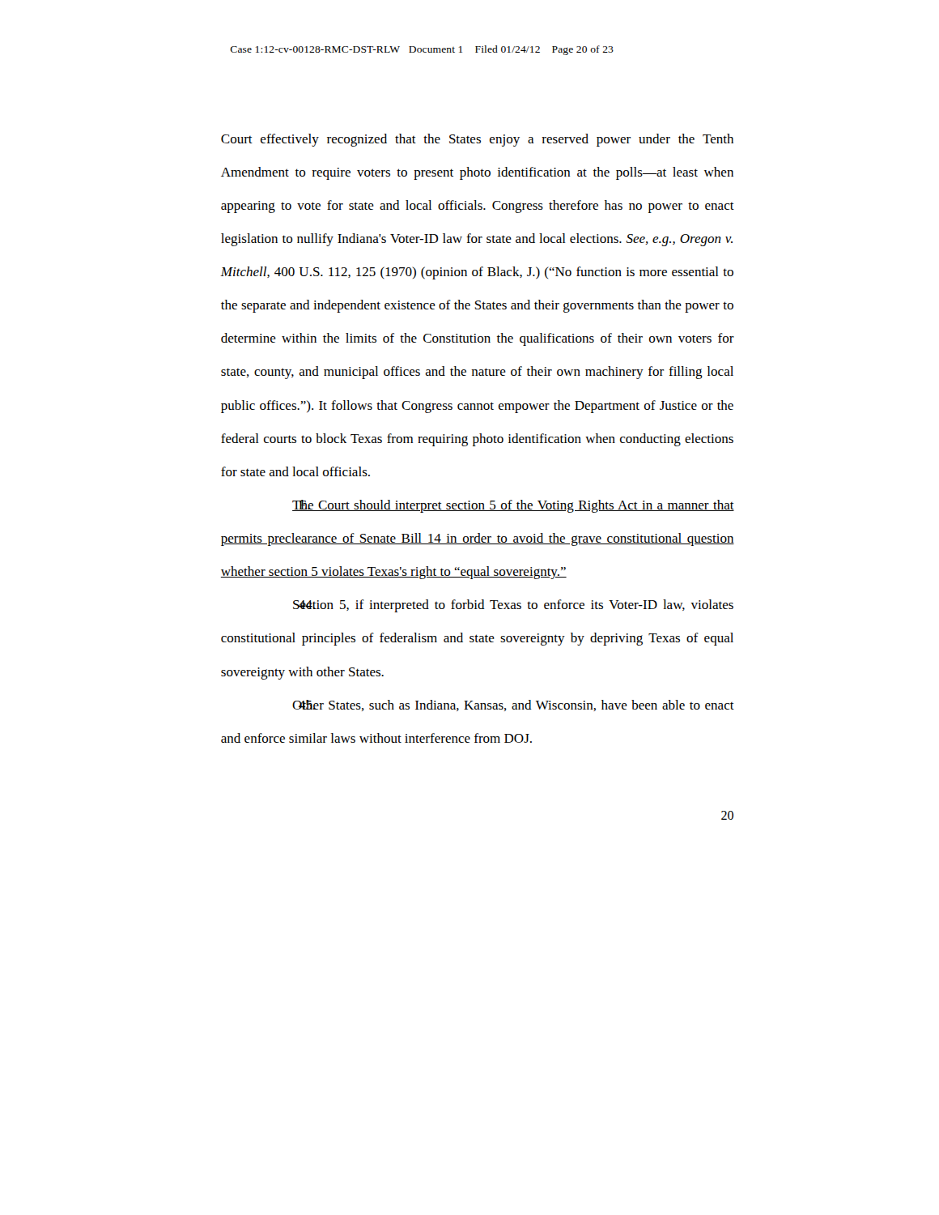Case 1:12-cv-00128-RMC-DST-RLW Document 1 Filed 01/24/12 Page 20 of 23
Court effectively recognized that the States enjoy a reserved power under the Tenth Amendment to require voters to present photo identification at the polls—at least when appearing to vote for state and local officials. Congress therefore has no power to enact legislation to nullify Indiana's Voter-ID law for state and local elections. See, e.g., Oregon v. Mitchell, 400 U.S. 112, 125 (1970) (opinion of Black, J.) (“No function is more essential to the separate and independent existence of the States and their governments than the power to determine within the limits of the Constitution the qualifications of their own voters for state, county, and municipal offices and the nature of their own machinery for filling local public offices.”). It follows that Congress cannot empower the Department of Justice or the federal courts to block Texas from requiring photo identification when conducting elections for state and local officials.
E. The Court should interpret section 5 of the Voting Rights Act in a manner that permits preclearance of Senate Bill 14 in order to avoid the grave constitutional question whether section 5 violates Texas's right to “equal sovereignty.”
44. Section 5, if interpreted to forbid Texas to enforce its Voter-ID law, violates constitutional principles of federalism and state sovereignty by depriving Texas of equal sovereignty with other States.
45. Other States, such as Indiana, Kansas, and Wisconsin, have been able to enact and enforce similar laws without interference from DOJ.
20